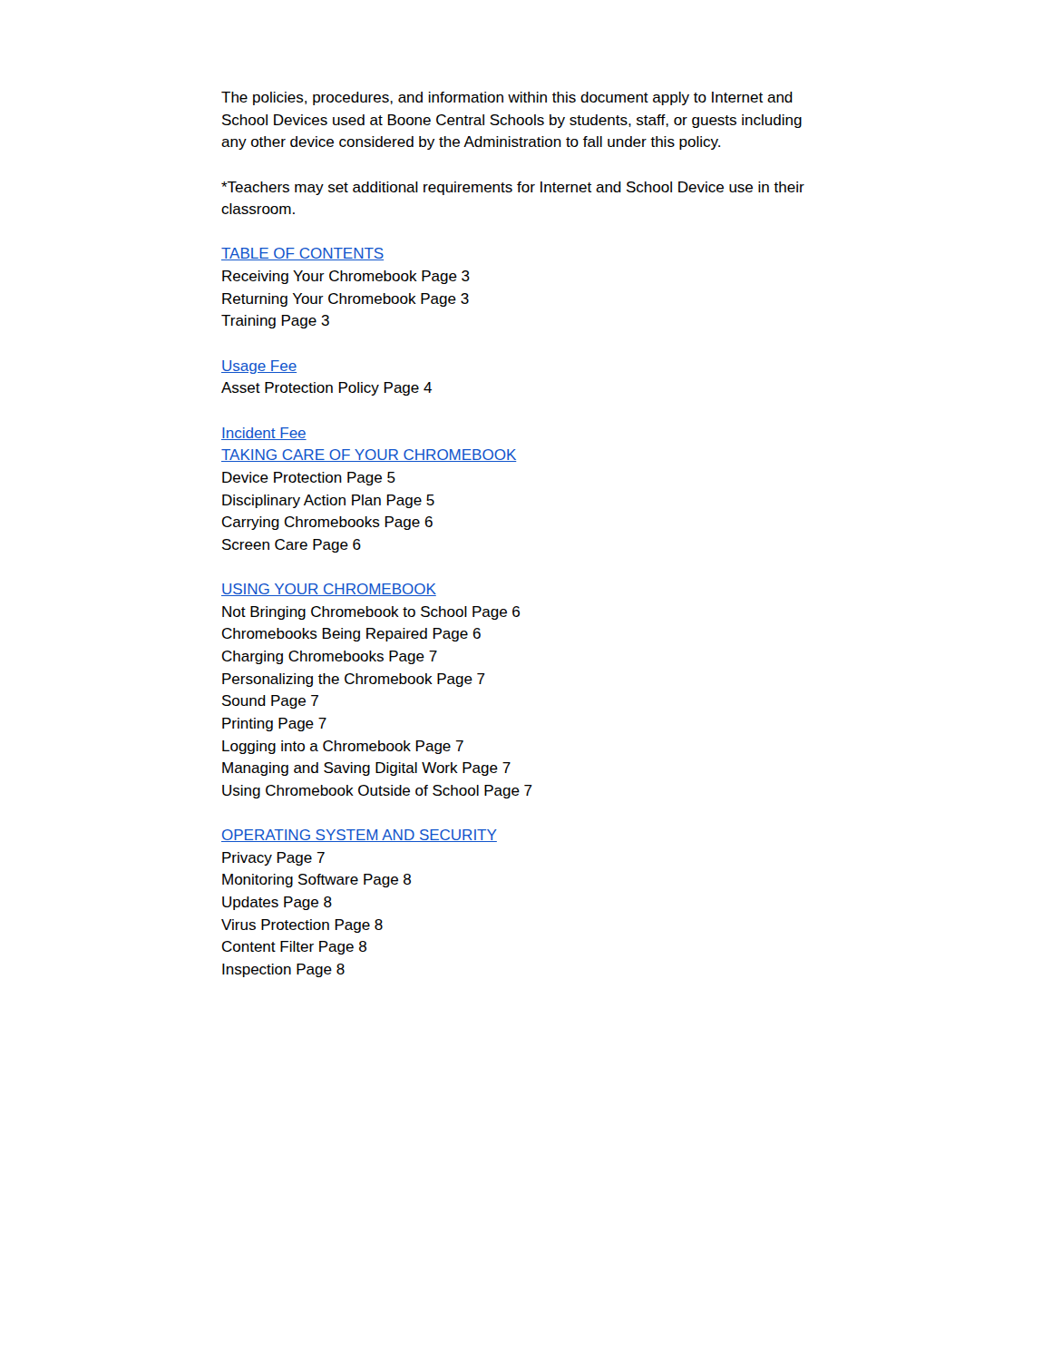The policies, procedures, and information within this document apply to Internet and School Devices used at Boone Central Schools by students, staff, or guests including any other device considered by the Administration to fall under this policy.
*Teachers may set additional requirements for Internet and School Device use in their classroom.
TABLE OF CONTENTS
Receiving Your Chromebook Page 3
Returning Your Chromebook Page 3
Training Page 3
Usage Fee
Asset Protection Policy Page 4
Incident Fee
TAKING CARE OF YOUR CHROMEBOOK
Device Protection Page 5
Disciplinary Action Plan Page 5
Carrying Chromebooks Page 6
Screen Care Page 6
USING YOUR CHROMEBOOK
Not Bringing Chromebook to School Page 6
Chromebooks Being Repaired Page 6
Charging Chromebooks Page 7
Personalizing the Chromebook Page 7
Sound Page 7
Printing Page 7
Logging into a Chromebook Page 7
Managing and Saving Digital Work Page 7
Using Chromebook Outside of School Page 7
OPERATING SYSTEM AND SECURITY
Privacy Page 7
Monitoring Software Page 8
Updates Page 8
Virus Protection Page 8
Content Filter Page 8
Inspection Page 8